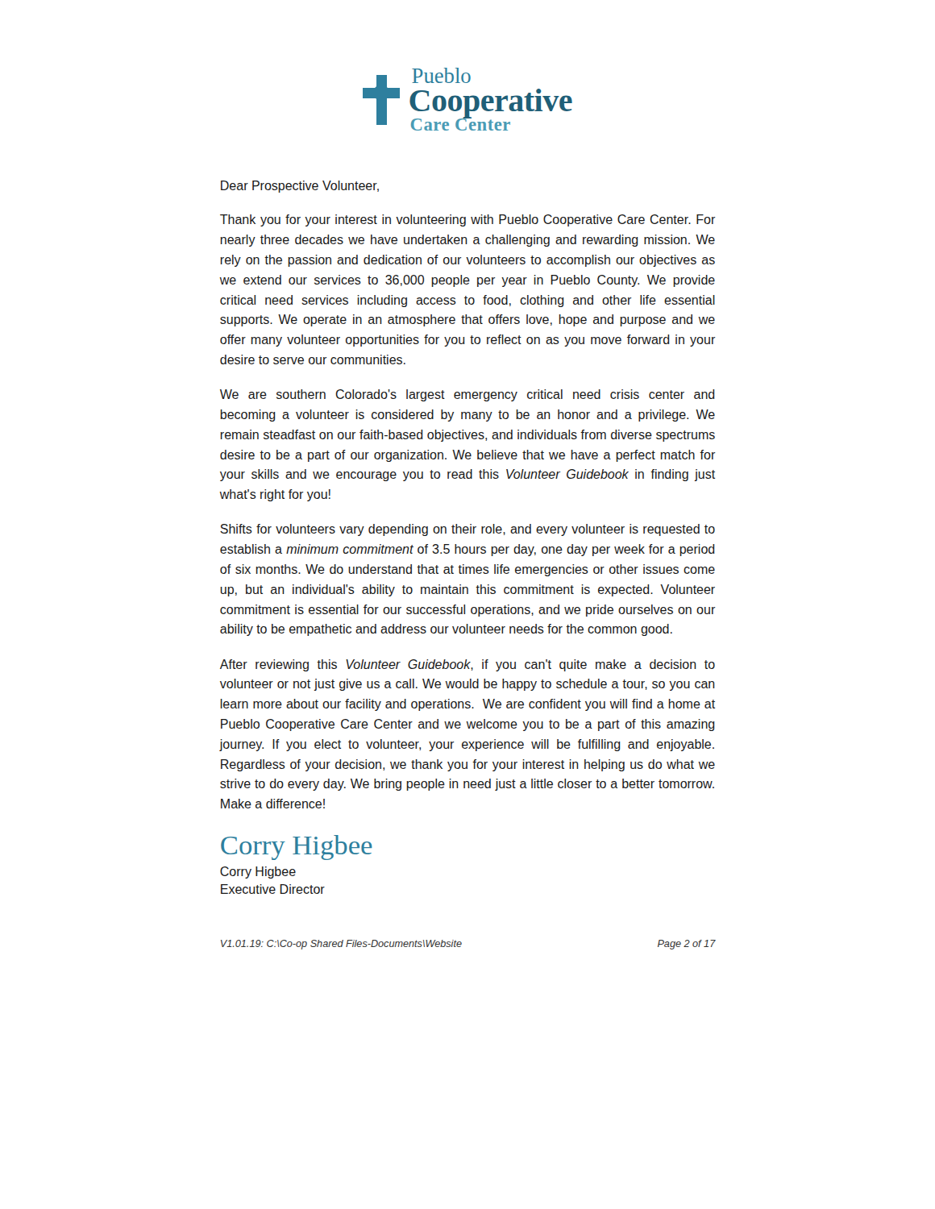Pueblo
Cooperative
Care Center
Dear Prospective Volunteer,
Thank you for your interest in volunteering with Pueblo Cooperative Care Center. For nearly three decades we have undertaken a challenging and rewarding mission. We rely on the passion and dedication of our volunteers to accomplish our objectives as we extend our services to 36,000 people per year in Pueblo County. We provide critical need services including access to food, clothing and other life essential supports. We operate in an atmosphere that offers love, hope and purpose and we offer many volunteer opportunities for you to reflect on as you move forward in your desire to serve our communities.
We are southern Colorado's largest emergency critical need crisis center and becoming a volunteer is considered by many to be an honor and a privilege. We remain steadfast on our faith-based objectives, and individuals from diverse spectrums desire to be a part of our organization. We believe that we have a perfect match for your skills and we encourage you to read this Volunteer Guidebook in finding just what's right for you!
Shifts for volunteers vary depending on their role, and every volunteer is requested to establish a minimum commitment of 3.5 hours per day, one day per week for a period of six months. We do understand that at times life emergencies or other issues come up, but an individual's ability to maintain this commitment is expected. Volunteer commitment is essential for our successful operations, and we pride ourselves on our ability to be empathetic and address our volunteer needs for the common good.
After reviewing this Volunteer Guidebook, if you can't quite make a decision to volunteer or not just give us a call. We would be happy to schedule a tour, so you can learn more about our facility and operations. We are confident you will find a home at Pueblo Cooperative Care Center and we welcome you to be a part of this amazing journey. If you elect to volunteer, your experience will be fulfilling and enjoyable. Regardless of your decision, we thank you for your interest in helping us do what we strive to do every day. We bring people in need just a little closer to a better tomorrow. Make a difference!
Corry Higbee
Corry Higbee
Executive Director
V1.01.19: C:\Co-op Shared Files-Documents\Website Page 2 of 17